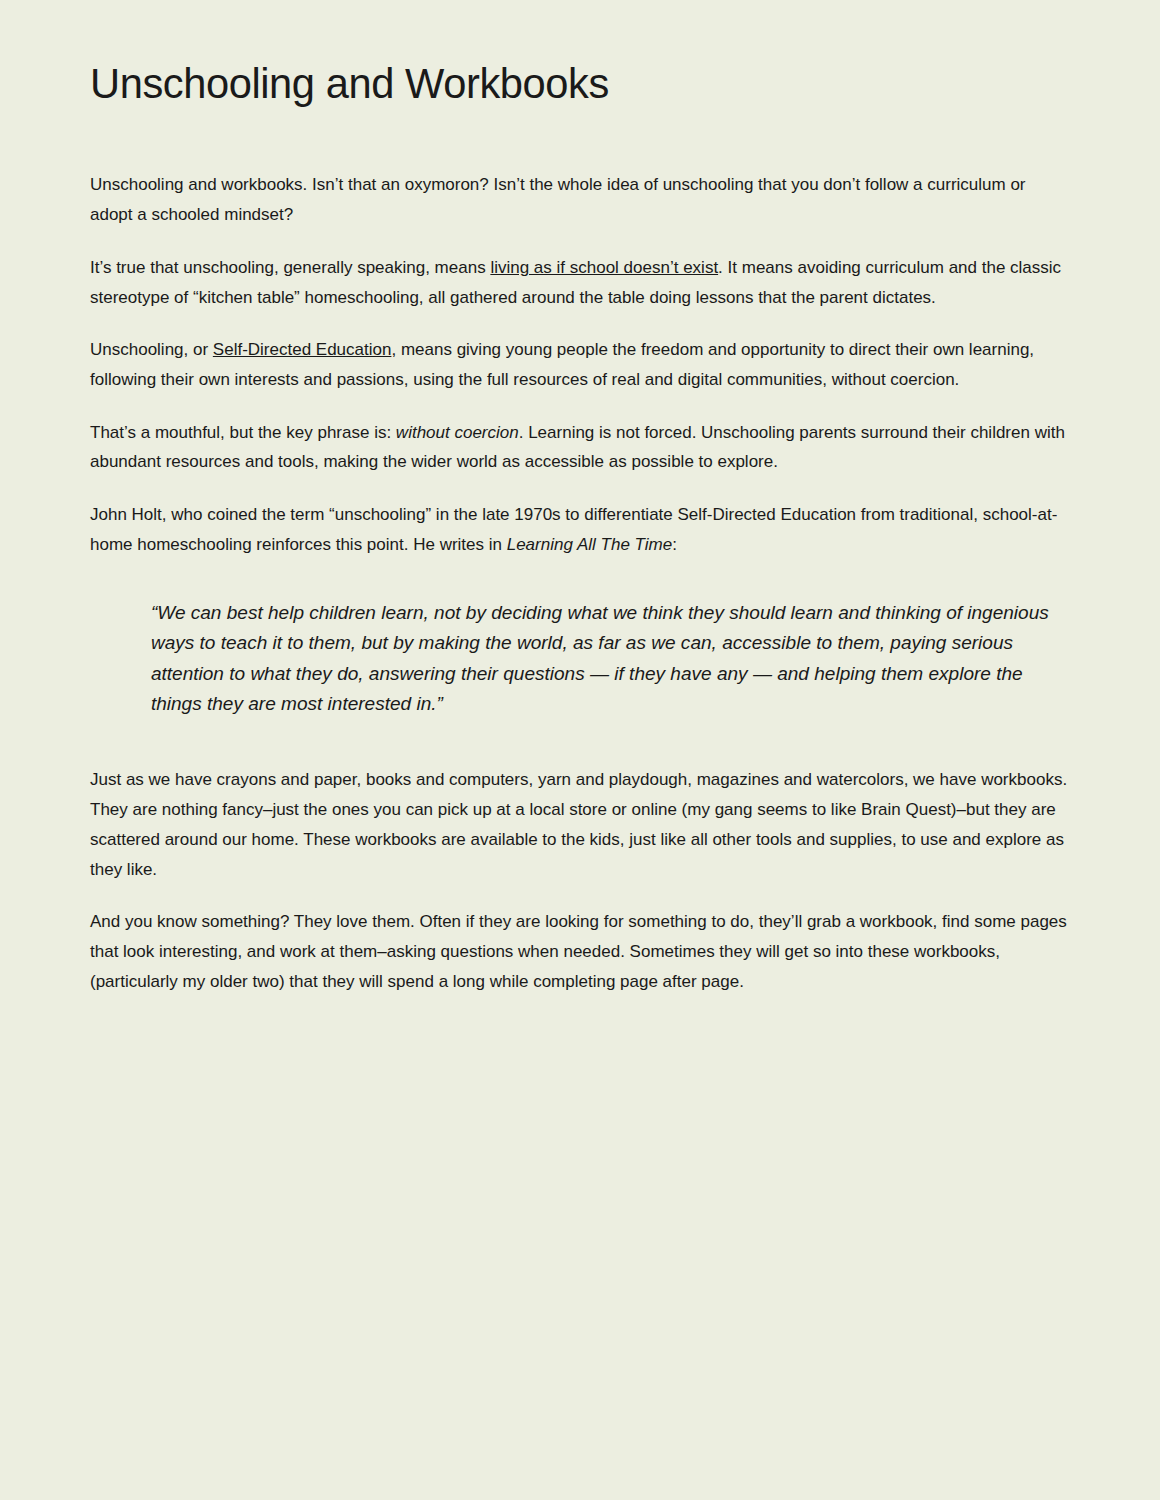Unschooling and Workbooks
Unschooling and workbooks. Isn’t that an oxymoron? Isn’t the whole idea of unschooling that you don’t follow a curriculum or adopt a schooled mindset?
It’s true that unschooling, generally speaking, means living as if school doesn’t exist. It means avoiding curriculum and the classic stereotype of “kitchen table” homeschooling, all gathered around the table doing lessons that the parent dictates.
Unschooling, or Self-Directed Education, means giving young people the freedom and opportunity to direct their own learning, following their own interests and passions, using the full resources of real and digital communities, without coercion.
That’s a mouthful, but the key phrase is: without coercion. Learning is not forced. Unschooling parents surround their children with abundant resources and tools, making the wider world as accessible as possible to explore.
John Holt, who coined the term “unschooling” in the late 1970s to differentiate Self-Directed Education from traditional, school-at-home homeschooling reinforces this point. He writes in Learning All The Time:
“We can best help children learn, not by deciding what we think they should learn and thinking of ingenious ways to teach it to them, but by making the world, as far as we can, accessible to them, paying serious attention to what they do, answering their questions — if they have any — and helping them explore the things they are most interested in.”
Just as we have crayons and paper, books and computers, yarn and playdough, magazines and watercolors, we have workbooks. They are nothing fancy–just the ones you can pick up at a local store or online (my gang seems to like Brain Quest)–but they are scattered around our home. These workbooks are available to the kids, just like all other tools and supplies, to use and explore as they like.
And you know something? They love them. Often if they are looking for something to do, they’ll grab a workbook, find some pages that look interesting, and work at them–asking questions when needed. Sometimes they will get so into these workbooks, (particularly my older two) that they will spend a long while completing page after page.